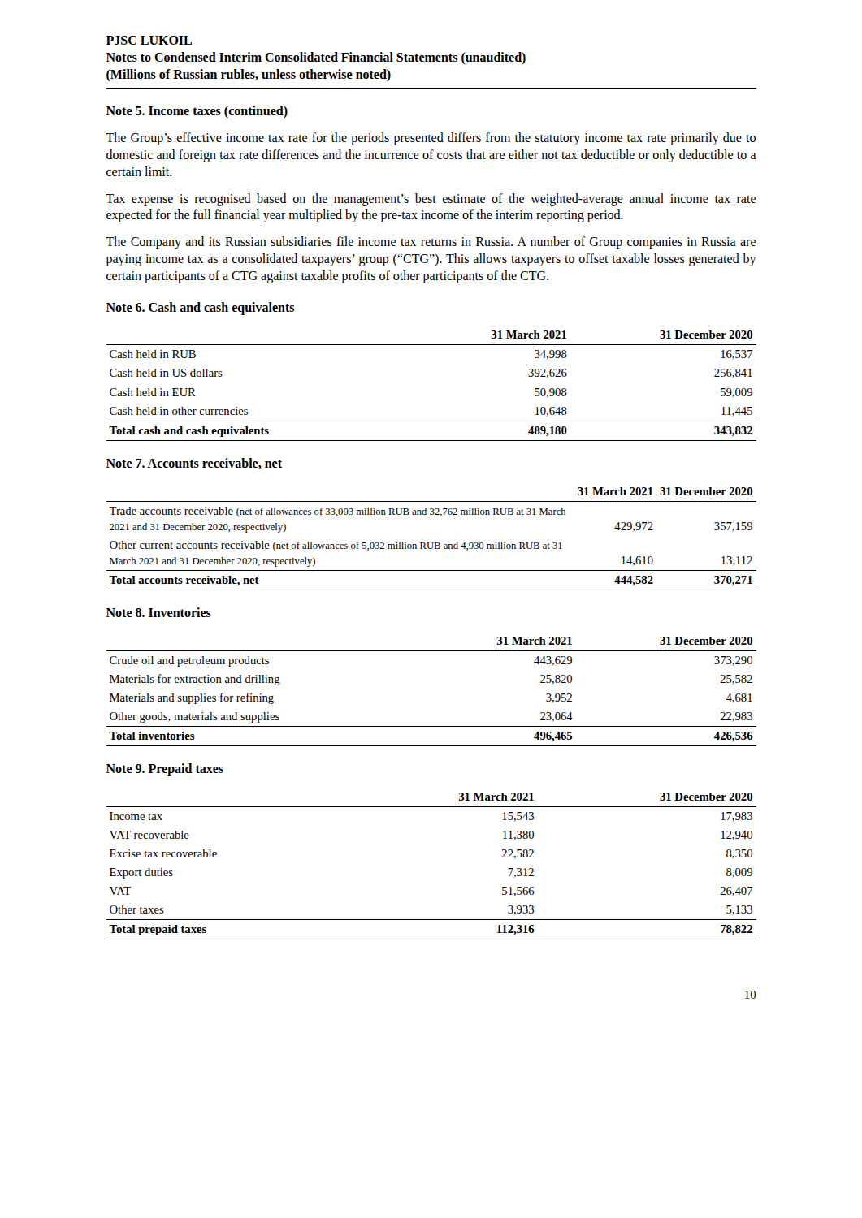PJSC LUKOIL
Notes to Condensed Interim Consolidated Financial Statements (unaudited)
(Millions of Russian rubles, unless otherwise noted)
Note 5. Income taxes (continued)
The Group’s effective income tax rate for the periods presented differs from the statutory income tax rate primarily due to domestic and foreign tax rate differences and the incurrence of costs that are either not tax deductible or only deductible to a certain limit.
Tax expense is recognised based on the management’s best estimate of the weighted-average annual income tax rate expected for the full financial year multiplied by the pre-tax income of the interim reporting period.
The Company and its Russian subsidiaries file income tax returns in Russia. A number of Group companies in Russia are paying income tax as a consolidated taxpayers’ group (“CTG”). This allows taxpayers to offset taxable losses generated by certain participants of a CTG against taxable profits of other participants of the CTG.
Note 6. Cash and cash equivalents
| | 31 March 2021 | 31 December 2020 |
| --- | --- | --- |
| Cash held in RUB | 34,998 | 16,537 |
| Cash held in US dollars | 392,626 | 256,841 |
| Cash held in EUR | 50,908 | 59,009 |
| Cash held in other currencies | 10,648 | 11,445 |
| Total cash and cash equivalents | 489,180 | 343,832 |
Note 7. Accounts receivable, net
| | 31 March 2021 | 31 December 2020 |
| --- | --- | --- |
| Trade accounts receivable (net of allowances of 33,003 million RUB and 32,762 million RUB at 31 March 2021 and 31 December 2020, respectively) | 429,972 | 357,159 |
| Other current accounts receivable (net of allowances of 5,032 million RUB and 4,930 million RUB at 31 March 2021 and 31 December 2020, respectively) | 14,610 | 13,112 |
| Total accounts receivable, net | 444,582 | 370,271 |
Note 8. Inventories
| | 31 March 2021 | 31 December 2020 |
| --- | --- | --- |
| Crude oil and petroleum products | 443,629 | 373,290 |
| Materials for extraction and drilling | 25,820 | 25,582 |
| Materials and supplies for refining | 3,952 | 4,681 |
| Other goods, materials and supplies | 23,064 | 22,983 |
| Total inventories | 496,465 | 426,536 |
Note 9. Prepaid taxes
| | 31 March 2021 | 31 December 2020 |
| --- | --- | --- |
| Income tax | 15,543 | 17,983 |
| VAT recoverable | 11,380 | 12,940 |
| Excise tax recoverable | 22,582 | 8,350 |
| Export duties | 7,312 | 8,009 |
| VAT | 51,566 | 26,407 |
| Other taxes | 3,933 | 5,133 |
| Total prepaid taxes | 112,316 | 78,822 |
10